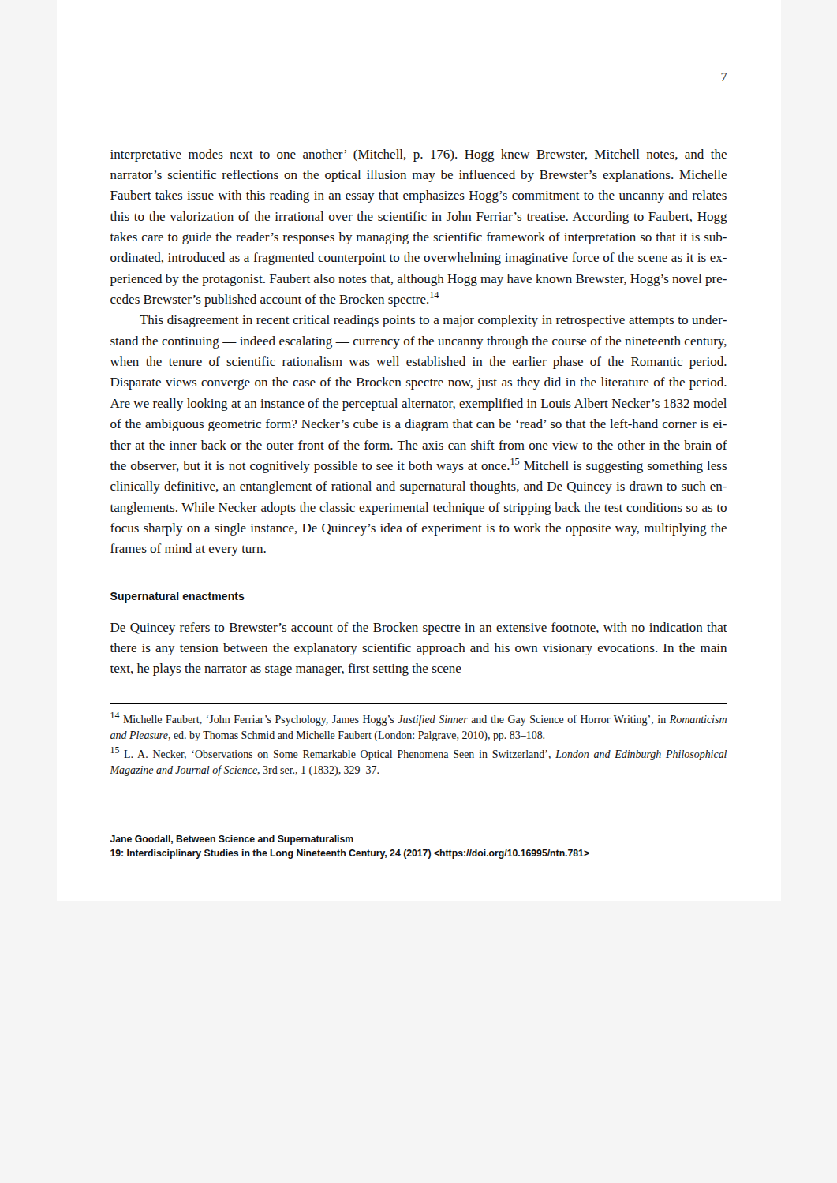7
interpretative modes next to one another’ (Mitchell, p. 176). Hogg knew Brewster, Mitchell notes, and the narrator’s scientific reflections on the optical illusion may be influenced by Brewster’s explanations. Michelle Faubert takes issue with this reading in an essay that emphasizes Hogg’s commitment to the uncanny and relates this to the valorization of the irrational over the scientific in John Ferriar’s treatise. According to Faubert, Hogg takes care to guide the reader’s responses by managing the scientific framework of interpretation so that it is subordinated, introduced as a fragmented counterpoint to the overwhelming imaginative force of the scene as it is experienced by the protagonist. Faubert also notes that, although Hogg may have known Brewster, Hogg’s novel precedes Brewster’s published account of the Brocken spectre.14
This disagreement in recent critical readings points to a major complexity in retrospective attempts to understand the continuing — indeed escalating — currency of the uncanny through the course of the nineteenth century, when the tenure of scientific rationalism was well established in the earlier phase of the Romantic period. Disparate views converge on the case of the Brocken spectre now, just as they did in the literature of the period. Are we really looking at an instance of the perceptual alternator, exemplified in Louis Albert Necker’s 1832 model of the ambiguous geometric form? Necker’s cube is a diagram that can be ‘read’ so that the left-hand corner is either at the inner back or the outer front of the form. The axis can shift from one view to the other in the brain of the observer, but it is not cognitively possible to see it both ways at once.15 Mitchell is suggesting something less clinically definitive, an entanglement of rational and supernatural thoughts, and De Quincey is drawn to such entanglements. While Necker adopts the classic experimental technique of stripping back the test conditions so as to focus sharply on a single instance, De Quincey’s idea of experiment is to work the opposite way, multiplying the frames of mind at every turn.
Supernatural enactments
De Quincey refers to Brewster’s account of the Brocken spectre in an extensive footnote, with no indication that there is any tension between the explanatory scientific approach and his own visionary evocations. In the main text, he plays the narrator as stage manager, first setting the scene
14 Michelle Faubert, ‘John Ferriar’s Psychology, James Hogg’s Justified Sinner and the Gay Science of Horror Writing’, in Romanticism and Pleasure, ed. by Thomas Schmid and Michelle Faubert (London: Palgrave, 2010), pp. 83–108.
15 L. A. Necker, ‘Observations on Some Remarkable Optical Phenomena Seen in Switzerland’, London and Edinburgh Philosophical Magazine and Journal of Science, 3rd ser., 1 (1832), 329–37.
Jane Goodall, Between Science and Supernaturalism
19: Interdisciplinary Studies in the Long Nineteenth Century, 24 (2017) <https://doi.org/10.16995/ntn.781>